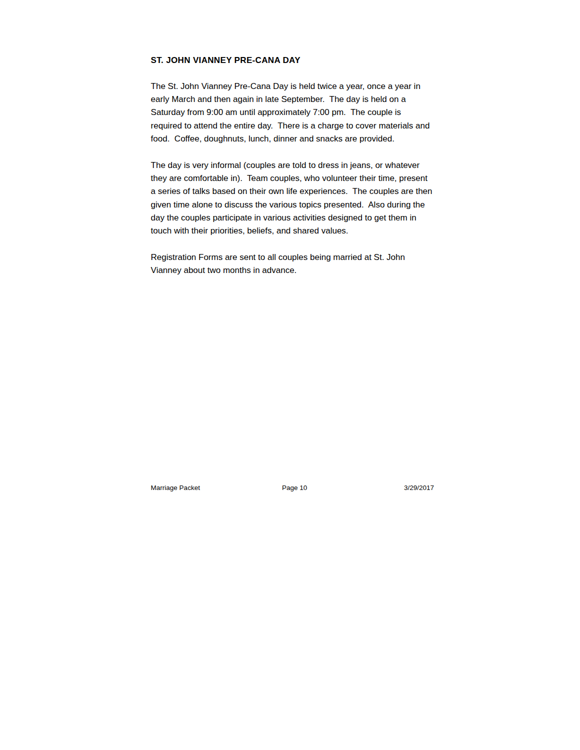ST. JOHN VIANNEY PRE-CANA DAY
The St. John Vianney Pre-Cana Day is held twice a year, once a year in early March and then again in late September. The day is held on a Saturday from 9:00 am until approximately 7:00 pm. The couple is required to attend the entire day. There is a charge to cover materials and food. Coffee, doughnuts, lunch, dinner and snacks are provided.
The day is very informal (couples are told to dress in jeans, or whatever they are comfortable in). Team couples, who volunteer their time, present a series of talks based on their own life experiences. The couples are then given time alone to discuss the various topics presented. Also during the day the couples participate in various activities designed to get them in touch with their priorities, beliefs, and shared values.
Registration Forms are sent to all couples being married at St. John Vianney about two months in advance.
Marriage Packet
Page 10
3/29/2017